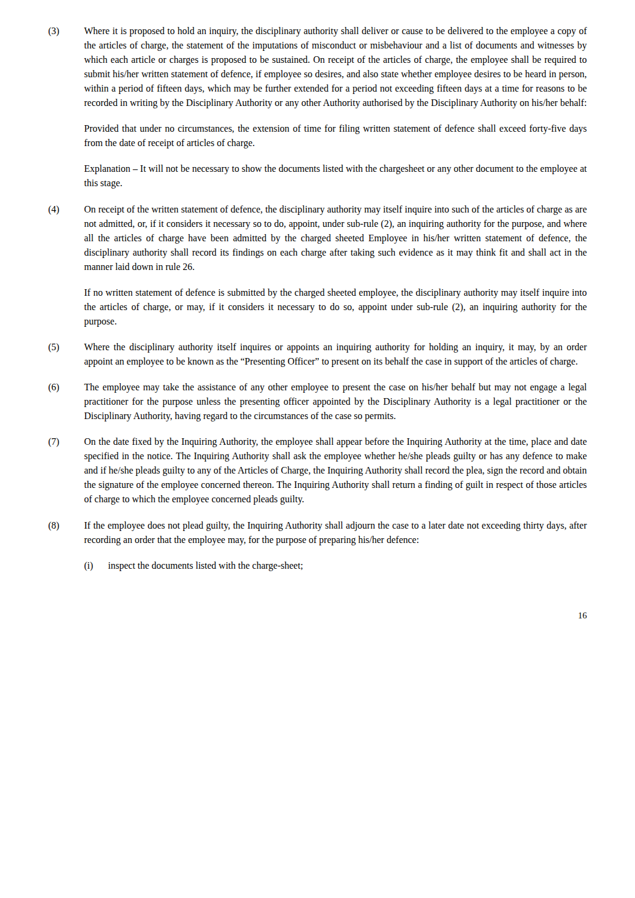(3)
Where it is proposed to hold an inquiry, the disciplinary authority shall deliver or cause to be delivered to the employee a copy of the articles of charge, the statement of the imputations of misconduct or misbehaviour and a list of documents and witnesses by which each article or charges is proposed to be sustained. On receipt of the articles of charge, the employee shall be required to submit his/her written statement of defence, if employee so desires, and also state whether employee desires to be heard in person, within a period of fifteen days, which may be further extended for a period not exceeding fifteen days at a time for reasons to be recorded in writing by the Disciplinary Authority or any other Authority authorised by the Disciplinary Authority on his/her behalf:
Provided that under no circumstances, the extension of time for filing written statement of defence shall exceed forty-five days from the date of receipt of articles of charge.
Explanation – It will not be necessary to show the documents listed with the chargesheet or any other document to the employee at this stage.
(4)
On receipt of the written statement of defence, the disciplinary authority may itself inquire into such of the articles of charge as are not admitted, or, if it considers it necessary so to do, appoint, under sub-rule (2), an inquiring authority for the purpose, and where all the articles of charge have been admitted by the charged sheeted Employee in his/her written statement of defence, the disciplinary authority shall record its findings on each charge after taking such evidence as it may think fit and shall act in the manner laid down in rule 26.
If no written statement of defence is submitted by the charged sheeted employee, the disciplinary authority may itself inquire into the articles of charge, or may, if it considers it necessary to do so, appoint under sub-rule (2), an inquiring authority for the purpose.
(5)
Where the disciplinary authority itself inquires or appoints an inquiring authority for holding an inquiry, it may, by an order appoint an employee to be known as the “Presenting Officer” to present on its behalf the case in support of the articles of charge.
(6)
The employee may take the assistance of any other employee to present the case on his/her behalf but may not engage a legal practitioner for the purpose unless the presenting officer appointed by the Disciplinary Authority is a legal practitioner or the Disciplinary Authority, having regard to the circumstances of the case so permits.
(7)
On the date fixed by the Inquiring Authority, the employee shall appear before the Inquiring Authority at the time, place and date specified in the notice. The Inquiring Authority shall ask the employee whether he/she pleads guilty or has any defence to make and if he/she pleads guilty to any of the Articles of Charge, the Inquiring Authority shall record the plea, sign the record and obtain the signature of the employee concerned thereon. The Inquiring Authority shall return a finding of guilt in respect of those articles of charge to which the employee concerned pleads guilty.
(8)
If the employee does not plead guilty, the Inquiring Authority shall adjourn the case to a later date not exceeding thirty days, after recording an order that the employee may, for the purpose of preparing his/her defence:
(i)
inspect the documents listed with the charge-sheet;
16